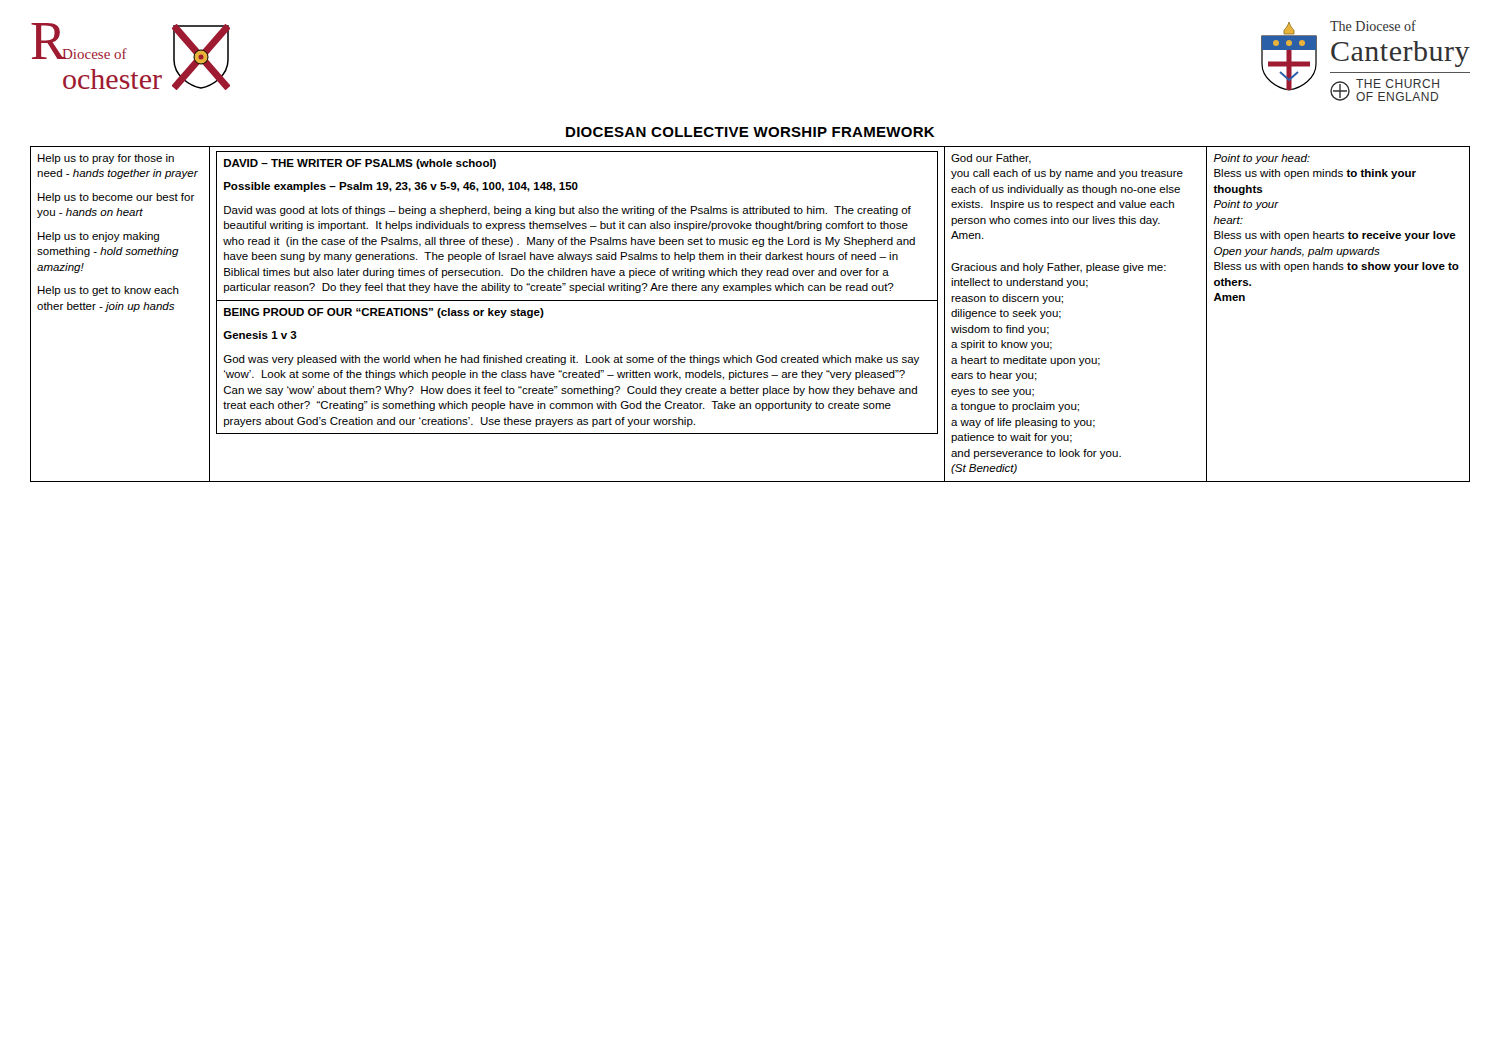R Diocese of ochester
The Diocese of Canterbury
THE CHURCH
OF ENGLAND
DIOCESAN COLLECTIVE WORSHIP FRAMEWORK
| Help us to pray for those in need - hands together in prayer Help us to become our best for you - hands on heart Help us to enjoy making something - hold something amazing! Help us to get to know each other better - join up hands | / DAVID – THE WRITER OF PSALMS (whole school) Possible examples – Psalm 19, 23, 36 v 5-9, 46, 100, 104, 148, 150 David was good at lots of things – being a shepherd, being a king but also the writing of the Psalms is attributed to him. The creating of beautiful writing is important. It helps individuals to express themselves – but it can also inspire/provoke thought/bring comfort to those who read it (in the case of the Psalms, all three of these) . Many of the Psalms have been set to music eg the Lord is My Shepherd and have been sung by many generations. The people of Israel have always said Psalms to help them in their darkest hours of need – in Biblical times but also later during times of persecution. Do the children have a piece of writing which they read over and over for a particular reason? Do they feel that they have the ability to “create” special writing? Are there any examples which can be read out? / / BEING PROUD OF OUR “CREATIONS” (class or key stage) Genesis 1 v 3 God was very pleased with the world when he had finished creating it. Look at some of the things which God created which make us say ‘wow’. Look at some of the things which people in the class have “created” – written work, models, pictures – are they “very pleased”? Can we say ‘wow’ about them? Why? How does it feel to “create” something? Could they create a better place by how they behave and treat each other? “Creating” is something which people have in common with God the Creator. Take an opportunity to create some prayers about God’s Creation and our ‘creations’. Use these prayers as part of your worship. / | God our Father, you call each of us by name and you treasure each of us individually as though no-one else exists. Inspire us to respect and value each person who comes into our lives this day. Amen. Gracious and holy Father, please give me: intellect to understand you; reason to discern you; diligence to seek you; wisdom to find you; a spirit to know you; a heart to meditate upon you; ears to hear you; eyes to see you; a tongue to proclaim you; a way of life pleasing to you; patience to wait for you; and perseverance to look for you. (St Benedict) | Point to your head: Bless us with open minds to think your thoughts Point to your heart: Bless us with open hearts to receive your love Open your hands, palm upwards Bless us with open hands to show your love to others. Amen |